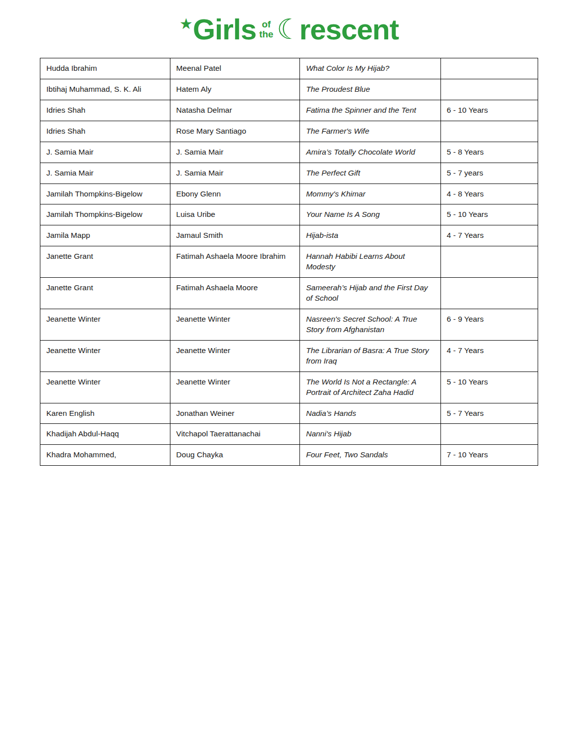★Girls of
the☾rescent
| Hudda Ibrahim | Meenal Patel | What Color Is My Hijab? | |
| Ibtihaj Muhammad, S. K. Ali | Hatem Aly | The Proudest Blue | |
| Idries Shah | Natasha Delmar | Fatima the Spinner and the Tent | 6 - 10 Years |
| Idries Shah | Rose Mary Santiago | The Farmer's Wife | |
| J. Samia Mair | J. Samia Mair | Amira’s Totally Chocolate World | 5 - 8 Years |
| J. Samia Mair | J. Samia Mair | The Perfect Gift | 5 - 7 years |
| Jamilah Thompkins-Bigelow | Ebony Glenn | Mommy's Khimar | 4 - 8 Years |
| Jamilah Thompkins-Bigelow | Luisa Uribe | Your Name Is A Song | 5 - 10 Years |
| Jamila Mapp | Jamaul Smith | Hijab-ista | 4 - 7 Years |
| Janette Grant | Fatimah Ashaela Moore Ibrahim | Hannah Habibi Learns About Modesty | |
| Janette Grant | Fatimah Ashaela Moore | Sameerah’s Hijab and the First Day of School | |
| Jeanette Winter | Jeanette Winter | Nasreen's Secret School: A True Story from Afghanistan | 6 - 9 Years |
| Jeanette Winter | Jeanette Winter | The Librarian of Basra: A True Story from Iraq | 4 - 7 Years |
| Jeanette Winter | Jeanette Winter | The World Is Not a Rectangle: A Portrait of Architect Zaha Hadid | 5 - 10 Years |
| Karen English | Jonathan Weiner | Nadia’s Hands | 5 - 7 Years |
| Khadijah Abdul-Haqq | Vitchapol Taerattanachai | Nanni's Hijab | |
| Khadra Mohammed, | Doug Chayka | Four Feet, Two Sandals | 7 - 10 Years |